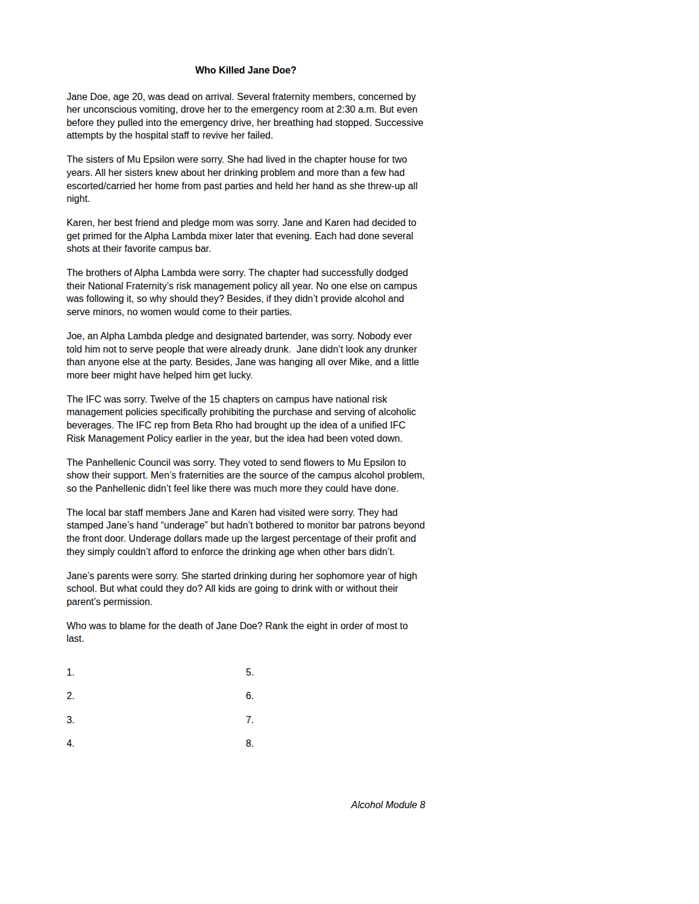Who Killed Jane Doe?
Jane Doe, age 20, was dead on arrival. Several fraternity members, concerned by her unconscious vomiting, drove her to the emergency room at 2:30 a.m. But even before they pulled into the emergency drive, her breathing had stopped. Successive attempts by the hospital staff to revive her failed.
The sisters of Mu Epsilon were sorry. She had lived in the chapter house for two years. All her sisters knew about her drinking problem and more than a few had escorted/carried her home from past parties and held her hand as she threw-up all night.
Karen, her best friend and pledge mom was sorry. Jane and Karen had decided to get primed for the Alpha Lambda mixer later that evening. Each had done several shots at their favorite campus bar.
The brothers of Alpha Lambda were sorry. The chapter had successfully dodged their National Fraternity’s risk management policy all year. No one else on campus was following it, so why should they? Besides, if they didn’t provide alcohol and serve minors, no women would come to their parties.
Joe, an Alpha Lambda pledge and designated bartender, was sorry. Nobody ever told him not to serve people that were already drunk. Jane didn’t look any drunker than anyone else at the party. Besides, Jane was hanging all over Mike, and a little more beer might have helped him get lucky.
The IFC was sorry. Twelve of the 15 chapters on campus have national risk management policies specifically prohibiting the purchase and serving of alcoholic beverages. The IFC rep from Beta Rho had brought up the idea of a unified IFC Risk Management Policy earlier in the year, but the idea had been voted down.
The Panhellenic Council was sorry. They voted to send flowers to Mu Epsilon to show their support. Men’s fraternities are the source of the campus alcohol problem, so the Panhellenic didn’t feel like there was much more they could have done.
The local bar staff members Jane and Karen had visited were sorry. They had stamped Jane’s hand “underage” but hadn’t bothered to monitor bar patrons beyond the front door. Underage dollars made up the largest percentage of their profit and they simply couldn’t afford to enforce the drinking age when other bars didn’t.
Jane’s parents were sorry. She started drinking during her sophomore year of high school. But what could they do? All kids are going to drink with or without their parent’s permission.
Who was to blame for the death of Jane Doe? Rank the eight in order of most to last.
| 1. | 5. |
| 2. | 6. |
| 3. | 7. |
| 4. | 8. |
Alcohol Module 8